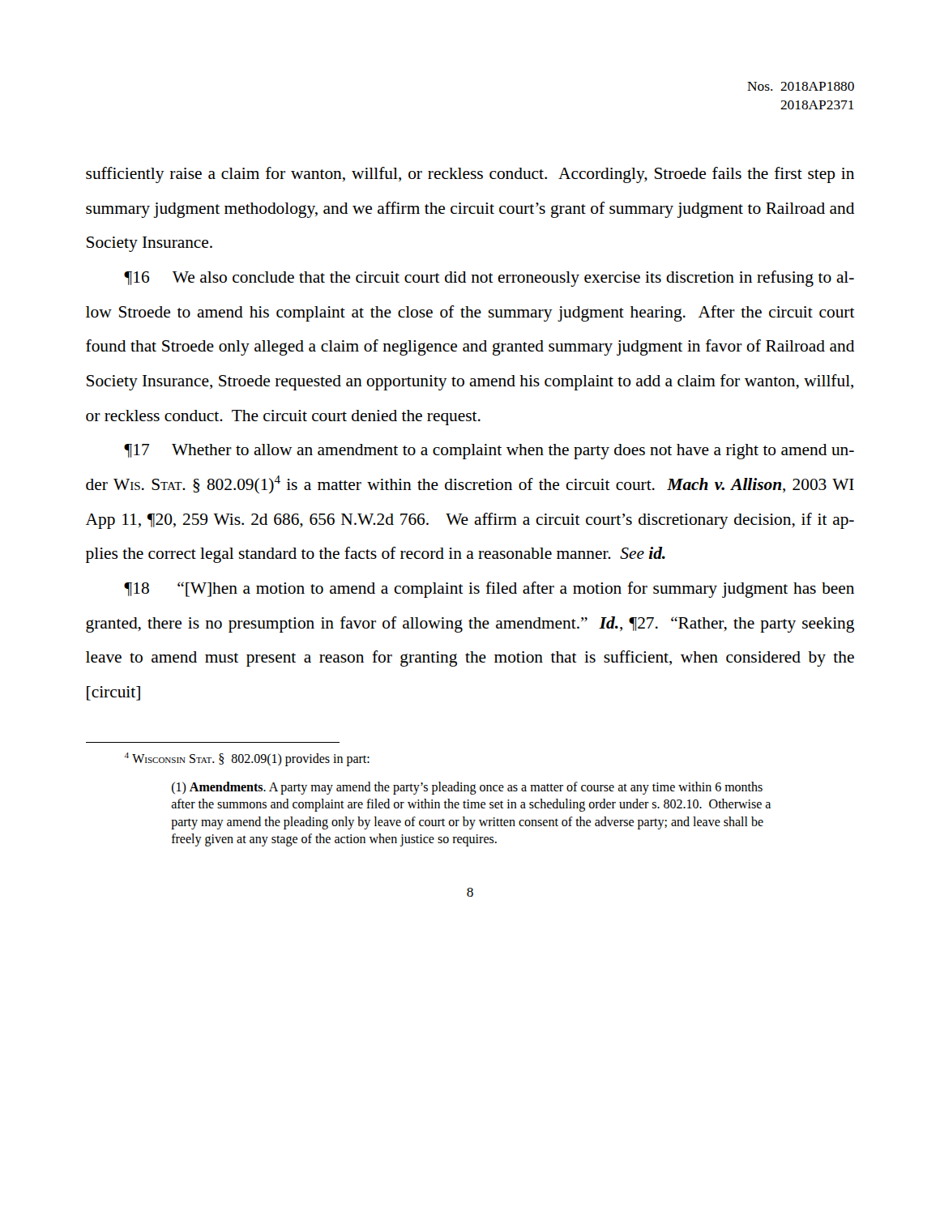Nos. 2018AP1880
2018AP2371
sufficiently raise a claim for wanton, willful, or reckless conduct. Accordingly, Stroede fails the first step in summary judgment methodology, and we affirm the circuit court’s grant of summary judgment to Railroad and Society Insurance.
¶16 We also conclude that the circuit court did not erroneously exercise its discretion in refusing to allow Stroede to amend his complaint at the close of the summary judgment hearing. After the circuit court found that Stroede only alleged a claim of negligence and granted summary judgment in favor of Railroad and Society Insurance, Stroede requested an opportunity to amend his complaint to add a claim for wanton, willful, or reckless conduct. The circuit court denied the request.
¶17 Whether to allow an amendment to a complaint when the party does not have a right to amend under Wis. Stat. § 802.09(1)4 is a matter within the discretion of the circuit court. Mach v. Allison, 2003 WI App 11, ¶20, 259 Wis. 2d 686, 656 N.W.2d 766. We affirm a circuit court’s discretionary decision, if it applies the correct legal standard to the facts of record in a reasonable manner. See id.
¶18 “[W]hen a motion to amend a complaint is filed after a motion for summary judgment has been granted, there is no presumption in favor of allowing the amendment.” Id., ¶27. “Rather, the party seeking leave to amend must present a reason for granting the motion that is sufficient, when considered by the [circuit]
4 Wisconsin Stat. § 802.09(1) provides in part:
(1) Amendments. A party may amend the party’s pleading once as a matter of course at any time within 6 months after the summons and complaint are filed or within the time set in a scheduling order under s. 802.10. Otherwise a party may amend the pleading only by leave of court or by written consent of the adverse party; and leave shall be freely given at any stage of the action when justice so requires.
8